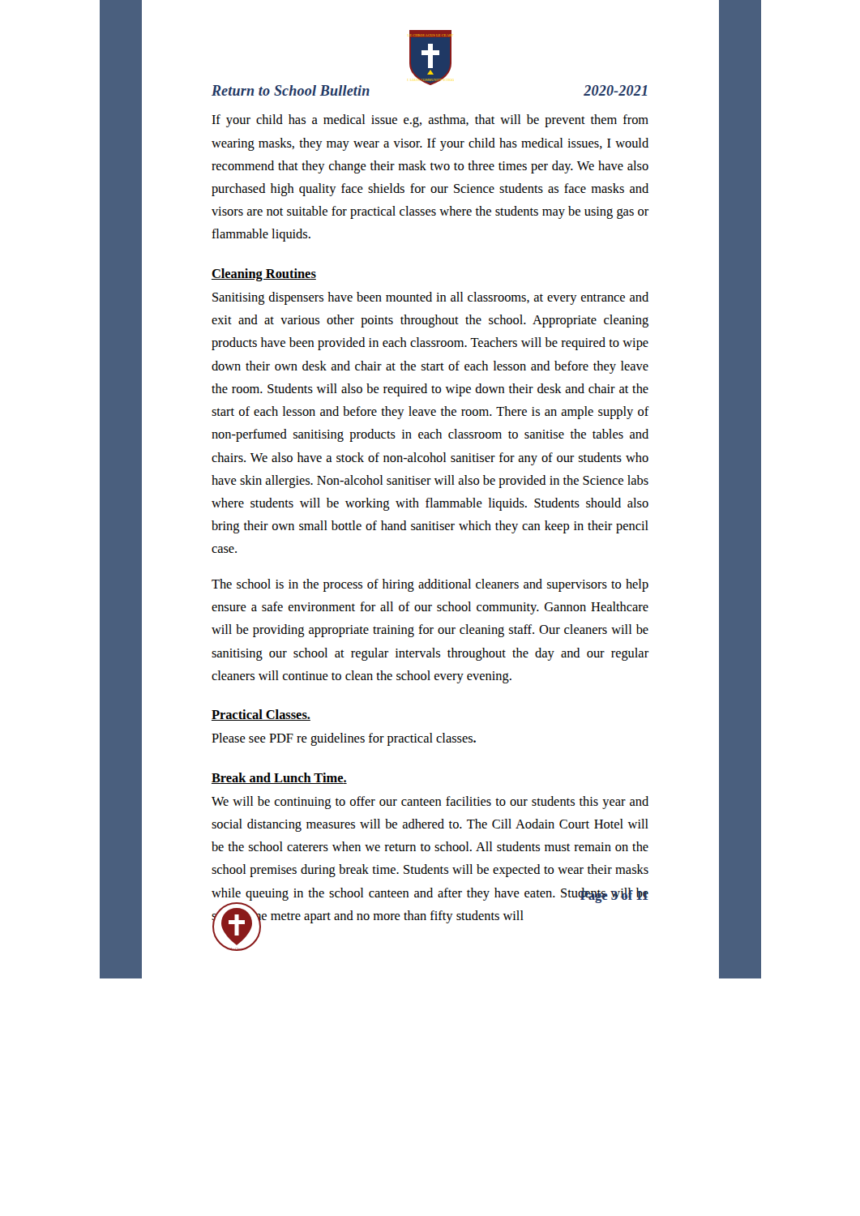LE CHROI AGUS LE CEART ST. LOUIS COMMUNITY SCHOOL
Return to School Bulletin
2020-2021
If your child has a medical issue e.g, asthma, that will be prevent them from wearing masks, they may wear a visor. If your child has medical issues, I would recommend that they change their mask two to three times per day. We have also purchased high quality face shields for our Science students as face masks and visors are not suitable for practical classes where the students may be using gas or flammable liquids.
Cleaning Routines
Sanitising dispensers have been mounted in all classrooms, at every entrance and exit and at various other points throughout the school. Appropriate cleaning products have been provided in each classroom. Teachers will be required to wipe down their own desk and chair at the start of each lesson and before they leave the room. Students will also be required to wipe down their desk and chair at the start of each lesson and before they leave the room. There is an ample supply of non-perfumed sanitising products in each classroom to sanitise the tables and chairs. We also have a stock of non-alcohol sanitiser for any of our students who have skin allergies. Non-alcohol sanitiser will also be provided in the Science labs where students will be working with flammable liquids. Students should also bring their own small bottle of hand sanitiser which they can keep in their pencil case.
The school is in the process of hiring additional cleaners and supervisors to help ensure a safe environment for all of our school community. Gannon Healthcare will be providing appropriate training for our cleaning staff. Our cleaners will be sanitising our school at regular intervals throughout the day and our regular cleaners will continue to clean the school every evening.
Practical Classes.
Please see PDF re guidelines for practical classes.
Break and Lunch Time.
We will be continuing to offer our canteen facilities to our students this year and social distancing measures will be adhered to. The Cill Aodain Court Hotel will be the school caterers when we return to school. All students must remain on the school premises during break time. Students will be expected to wear their masks while queuing in the school canteen and after they have eaten. Students will be seated one metre apart and no more than fifty students will
Page 3 of 11
Le Chroi